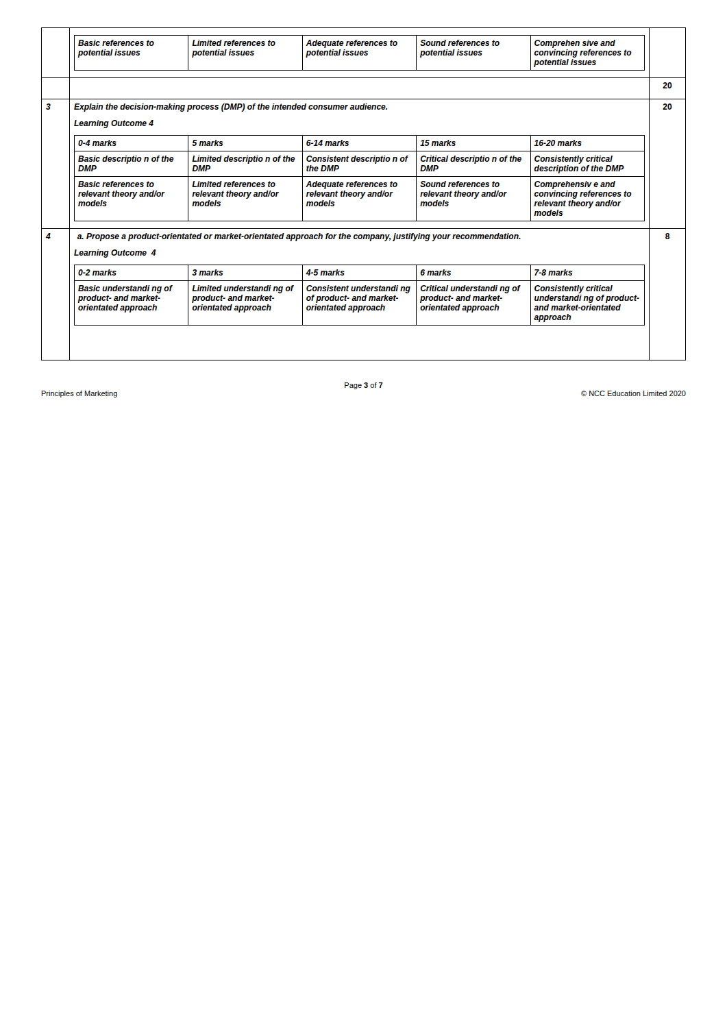| | / Basic references to potential issues / Limited references to potential issues / Adequate references to potential issues / Sound references to potential issues / Comprehen sive and convincing references to potential issues / | |
| | | 20 |
| 3 | Explain the decision-making process (DMP) of the intended consumer audience. Learning Outcome 4 / 0-4 marks / 5 marks / 6-14 marks / 15 marks / 16-20 marks / / Basic descriptio n of the DMP / Limited descriptio n of the DMP / Consistent descriptio n of the DMP / Critical descriptio n of the DMP / Consistently critical description of the DMP / / Basic references to relevant theory and/or models / Limited references to relevant theory and/or models / Adequate references to relevant theory and/or models / Sound references to relevant theory and/or models / Comprehensiv e and convincing references to relevant theory and/or models / | 20 |
| 4 | Propose a product-orientated or market-orientated approach for the company, justifying your recommendation. Learning Outcome 4 / 0-2 marks / 3 marks / 4-5 marks / 6 marks / 7-8 marks / / Basic understandi ng of product- and market-orientated approach / Limited understandi ng of product- and market-orientated approach / Consistent understandi ng of product- and market-orientated approach / Critical understandi ng of product- and market-orientated approach / Consistently critical understandi ng of product- and market-orientated approach / | 8 |
Page 3 of 7
Principles of Marketing
© NCC Education Limited 2020